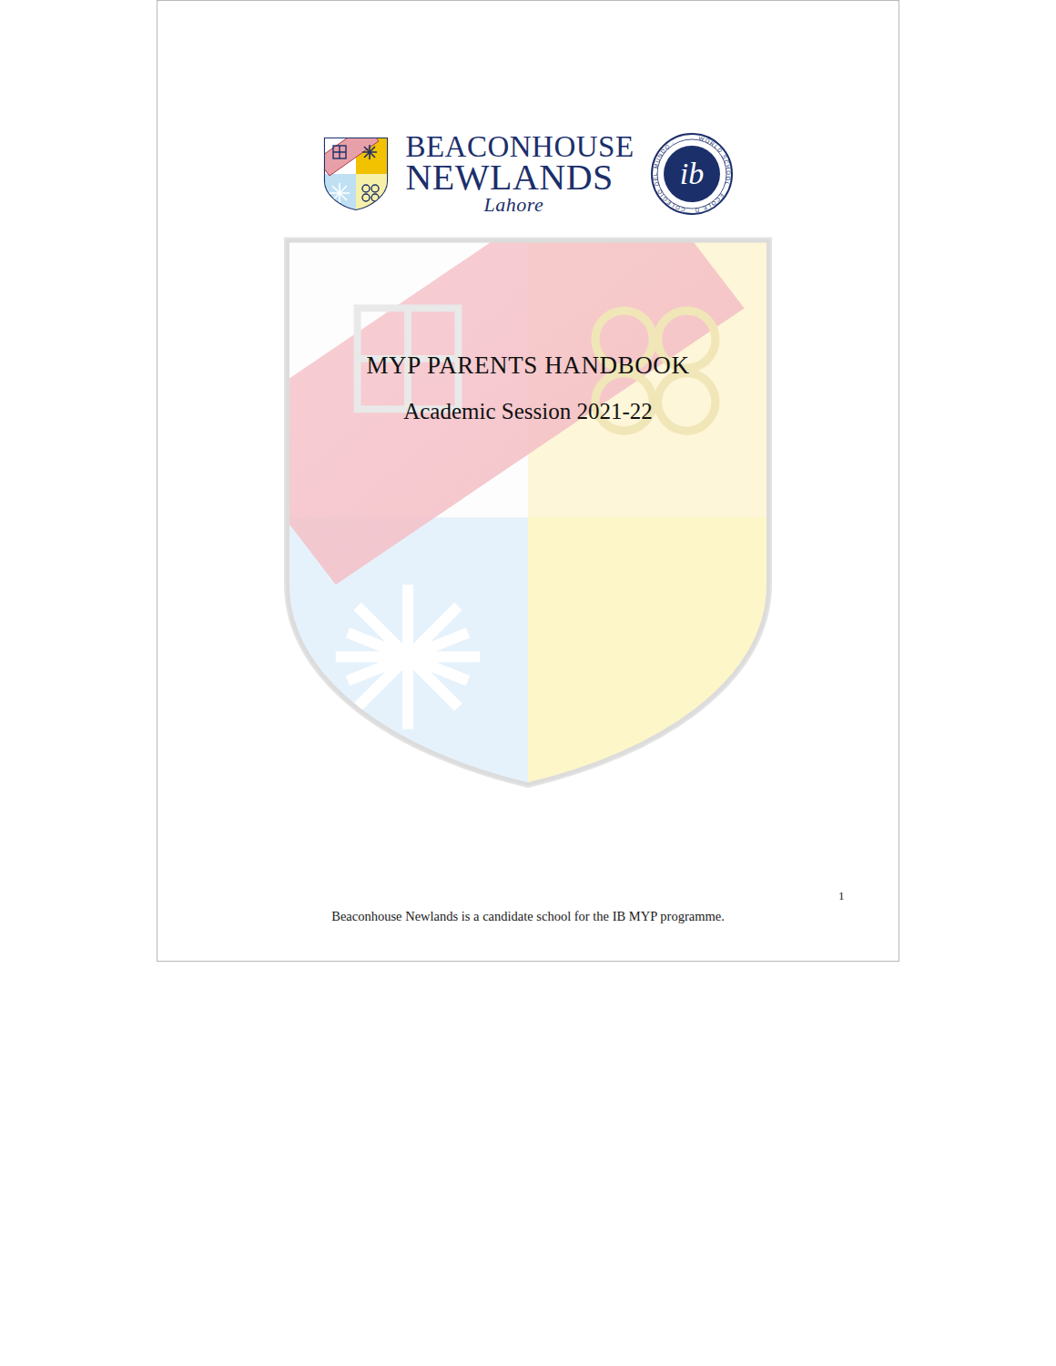Beaconhouse
Newlands
Lahore
ib WORLD SCHOOL · ECOLE DU MONDE COLEGIO DEL MUNDO ·
MYP PARENTS HANDBOOK
Academic Session 2021-22
1
Beaconhouse Newlands is a candidate school for the IB MYP programme.